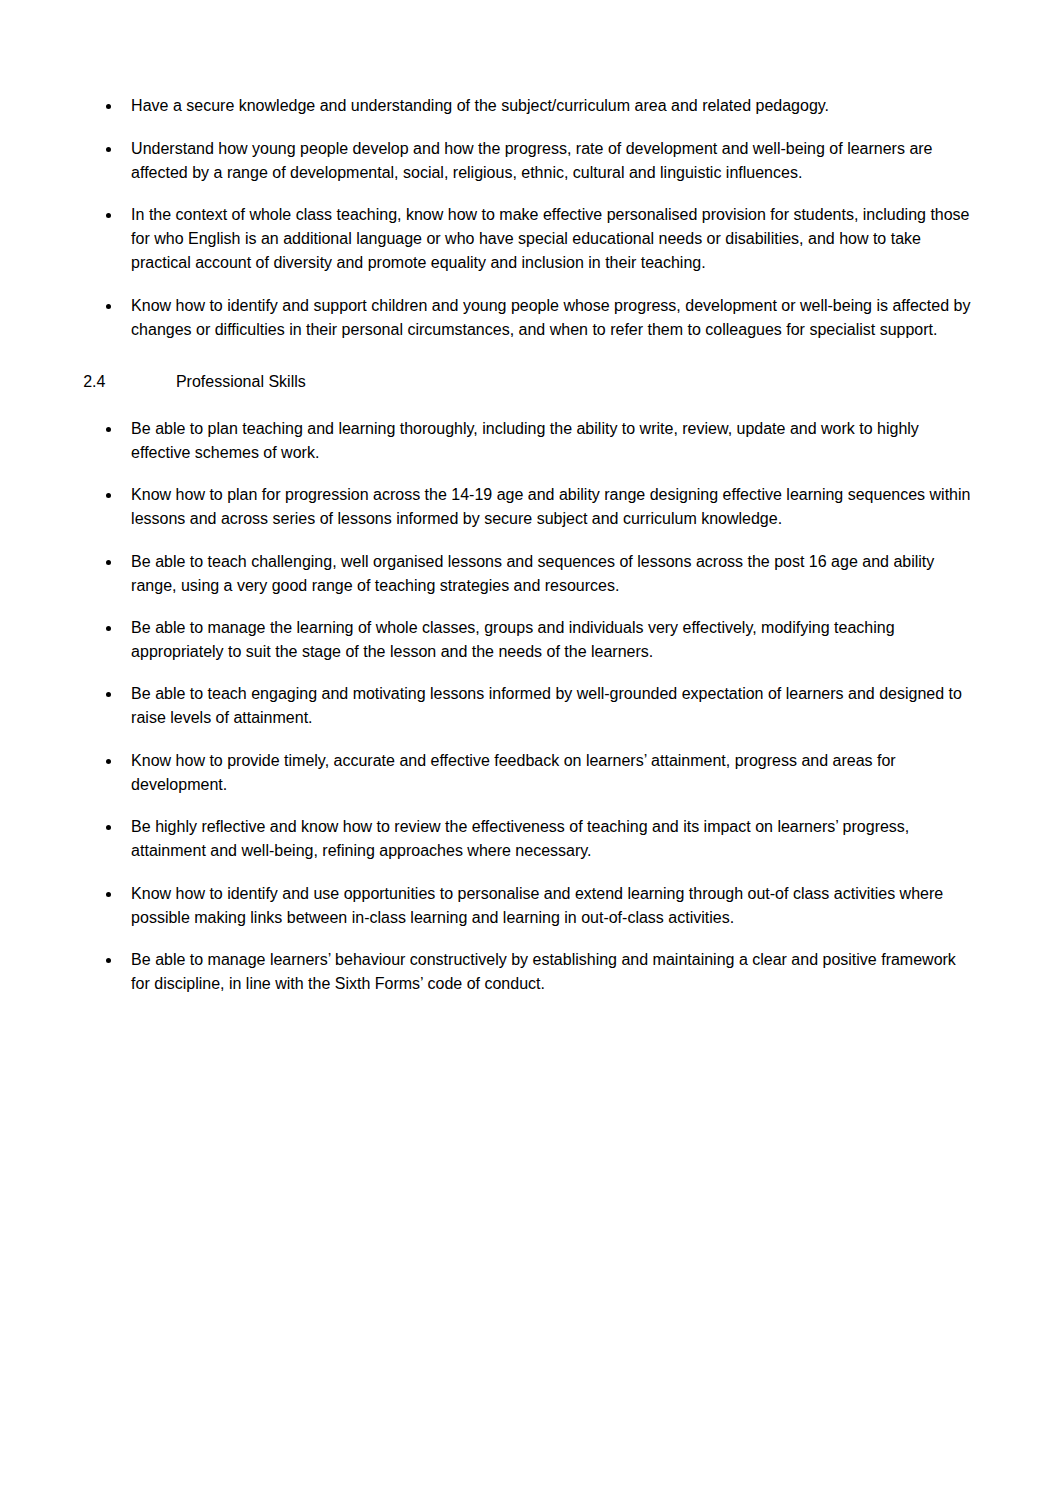Have a secure knowledge and understanding of the subject/curriculum area and related pedagogy.
Understand how young people develop and how the progress, rate of development and well-being of learners are affected by a range of developmental, social, religious, ethnic, cultural and linguistic influences.
In the context of whole class teaching, know how to make effective personalised provision for students, including those for who English is an additional language or who have special educational needs or disabilities, and how to take practical account of diversity and promote equality and inclusion in their teaching.
Know how to identify and support children and young people whose progress, development or well-being is affected by changes or difficulties in their personal circumstances, and when to refer them to colleagues for specialist support.
2.4 Professional Skills
Be able to plan teaching and learning thoroughly, including the ability to write, review, update and work to highly effective schemes of work.
Know how to plan for progression across the 14-19 age and ability range designing effective learning sequences within lessons and across series of lessons informed by secure subject and curriculum knowledge.
Be able to teach challenging, well organised lessons and sequences of lessons across the post 16 age and ability range, using a very good range of teaching strategies and resources.
Be able to manage the learning of whole classes, groups and individuals very effectively, modifying teaching appropriately to suit the stage of the lesson and the needs of the learners.
Be able to teach engaging and motivating lessons informed by well-grounded expectation of learners and designed to raise levels of attainment.
Know how to provide timely, accurate and effective feedback on learners’ attainment, progress and areas for development.
Be highly reflective and know how to review the effectiveness of teaching and its impact on learners’ progress, attainment and well-being, refining approaches where necessary.
Know how to identify and use opportunities to personalise and extend learning through out-of class activities where possible making links between in-class learning and learning in out-of-class activities.
Be able to manage learners’ behaviour constructively by establishing and maintaining a clear and positive framework for discipline, in line with the Sixth Forms’ code of conduct.